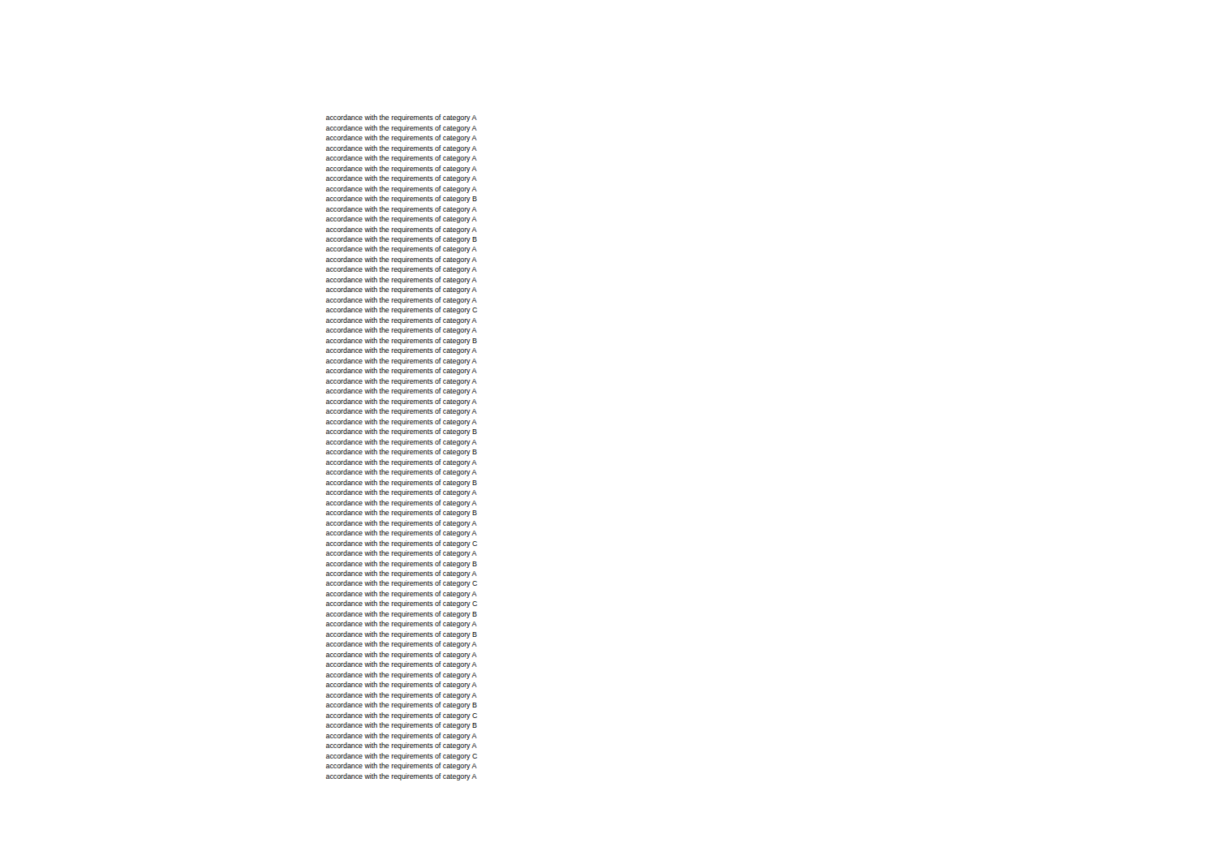accordance with the requirements of category A
accordance with the requirements of category A
accordance with the requirements of category A
accordance with the requirements of category A
accordance with the requirements of category A
accordance with the requirements of category A
accordance with the requirements of category A
accordance with the requirements of category A
accordance with the requirements of category B
accordance with the requirements of category A
accordance with the requirements of category A
accordance with the requirements of category A
accordance with the requirements of category B
accordance with the requirements of category A
accordance with the requirements of category A
accordance with the requirements of category A
accordance with the requirements of category A
accordance with the requirements of category A
accordance with the requirements of category A
accordance with the requirements of category C
accordance with the requirements of category A
accordance with the requirements of category A
accordance with the requirements of category B
accordance with the requirements of category A
accordance with the requirements of category A
accordance with the requirements of category A
accordance with the requirements of category A
accordance with the requirements of category A
accordance with the requirements of category A
accordance with the requirements of category A
accordance with the requirements of category A
accordance with the requirements of category B
accordance with the requirements of category A
accordance with the requirements of category B
accordance with the requirements of category A
accordance with the requirements of category A
accordance with the requirements of category B
accordance with the requirements of category A
accordance with the requirements of category A
accordance with the requirements of category B
accordance with the requirements of category A
accordance with the requirements of category A
accordance with the requirements of category C
accordance with the requirements of category A
accordance with the requirements of category B
accordance with the requirements of category A
accordance with the requirements of category C
accordance with the requirements of category A
accordance with the requirements of category C
accordance with the requirements of category B
accordance with the requirements of category A
accordance with the requirements of category B
accordance with the requirements of category A
accordance with the requirements of category A
accordance with the requirements of category A
accordance with the requirements of category A
accordance with the requirements of category A
accordance with the requirements of category A
accordance with the requirements of category B
accordance with the requirements of category C
accordance with the requirements of category B
accordance with the requirements of category A
accordance with the requirements of category A
accordance with the requirements of category C
accordance with the requirements of category A
accordance with the requirements of category A